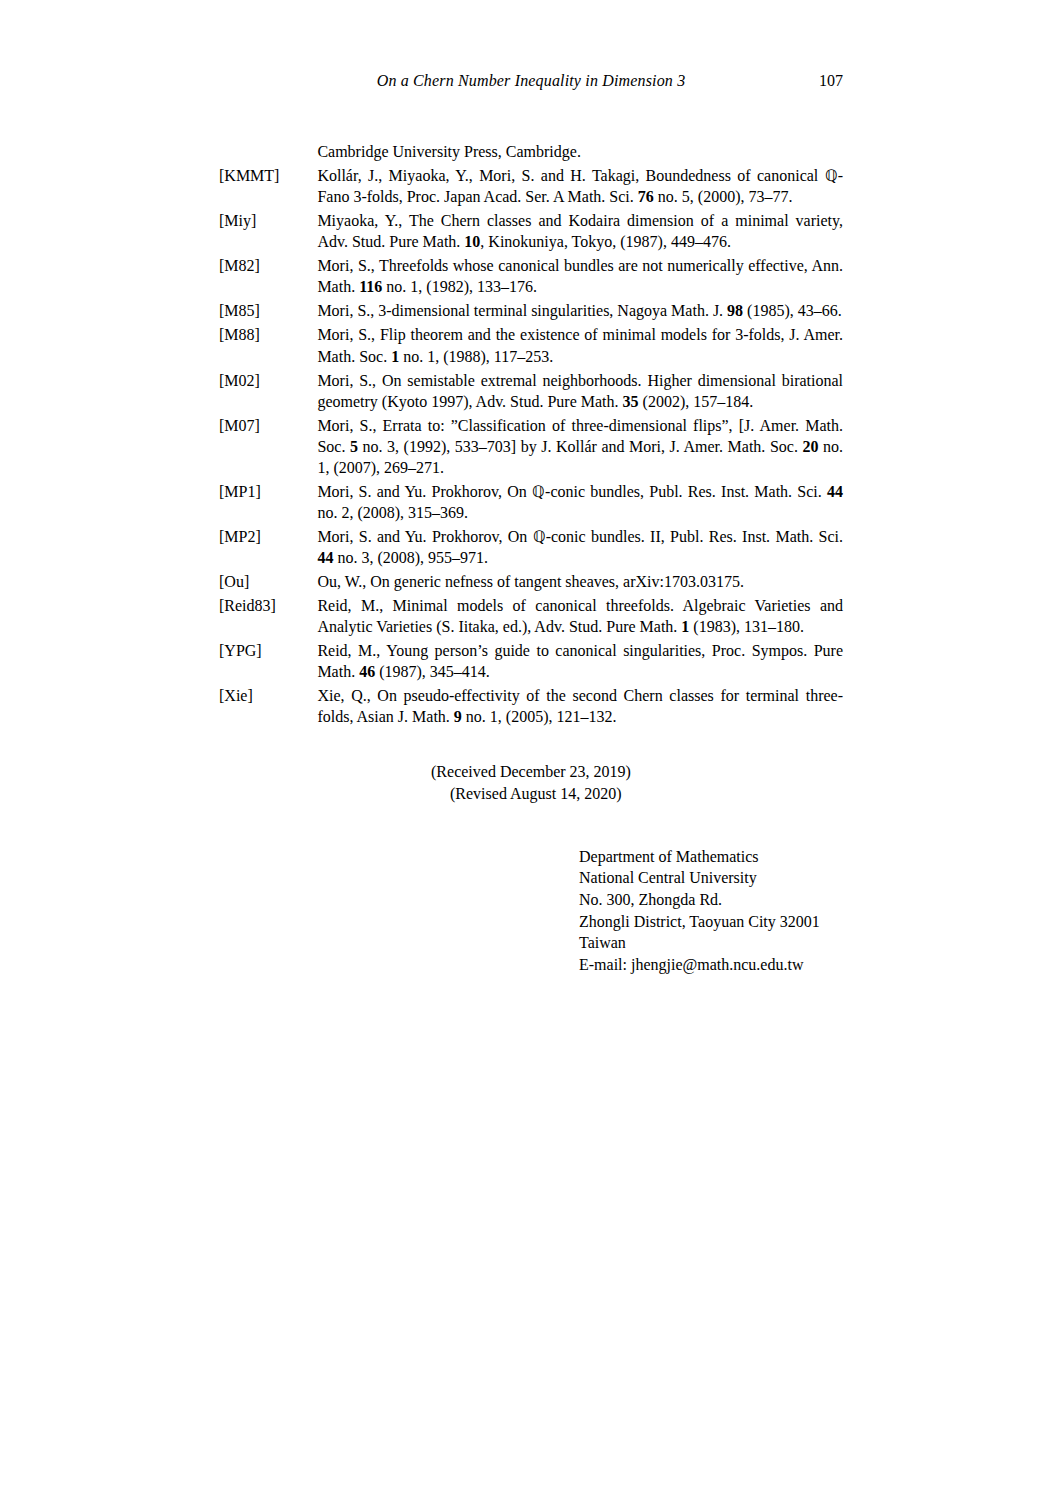On a Chern Number Inequality in Dimension 3 107
Cambridge University Press, Cambridge.
[KMMT] Kollár, J., Miyaoka, Y., Mori, S. and H. Takagi, Boundedness of canonical ℚ-Fano 3-folds, Proc. Japan Acad. Ser. A Math. Sci. 76 no. 5, (2000), 73–77.
[Miy] Miyaoka, Y., The Chern classes and Kodaira dimension of a minimal variety, Adv. Stud. Pure Math. 10, Kinokuniya, Tokyo, (1987), 449–476.
[M82] Mori, S., Threefolds whose canonical bundles are not numerically effective, Ann. Math. 116 no. 1, (1982), 133–176.
[M85] Mori, S., 3-dimensional terminal singularities, Nagoya Math. J. 98 (1985), 43–66.
[M88] Mori, S., Flip theorem and the existence of minimal models for 3-folds, J. Amer. Math. Soc. 1 no. 1, (1988), 117–253.
[M02] Mori, S., On semistable extremal neighborhoods. Higher dimensional birational geometry (Kyoto 1997), Adv. Stud. Pure Math. 35 (2002), 157–184.
[M07] Mori, S., Errata to: ”Classification of three-dimensional flips”, [J. Amer. Math. Soc. 5 no. 3, (1992), 533–703] by J. Kollár and Mori, J. Amer. Math. Soc. 20 no. 1, (2007), 269–271.
[MP1] Mori, S. and Yu. Prokhorov, On ℚ-conic bundles, Publ. Res. Inst. Math. Sci. 44 no. 2, (2008), 315–369.
[MP2] Mori, S. and Yu. Prokhorov, On ℚ-conic bundles. II, Publ. Res. Inst. Math. Sci. 44 no. 3, (2008), 955–971.
[Ou] Ou, W., On generic nefness of tangent sheaves, arXiv:1703.03175.
[Reid83] Reid, M., Minimal models of canonical threefolds. Algebraic Varieties and Analytic Varieties (S. Iitaka, ed.), Adv. Stud. Pure Math. 1 (1983), 131–180.
[YPG] Reid, M., Young person’s guide to canonical singularities, Proc. Sympos. Pure Math. 46 (1987), 345–414.
[Xie] Xie, Q., On pseudo-effectivity of the second Chern classes for terminal threefolds, Asian J. Math. 9 no. 1, (2005), 121–132.
(Received December 23, 2019) (Revised August 14, 2020)
Department of Mathematics
National Central University
No. 300, Zhongda Rd.
Zhongli District, Taoyuan City 32001
Taiwan
E-mail: jhengjie@math.ncu.edu.tw